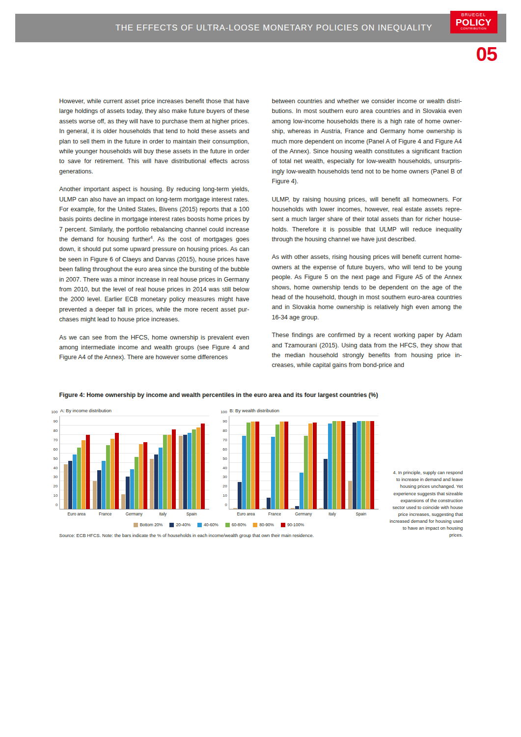The effects of ultra-loose monetary policies on inequality
BRUEGEL POLICY CONTRIBUTION
05
However, while current asset price increases benefit those that have large holdings of assets today, they also make future buyers of these assets worse off, as they will have to purchase them at higher prices. In general, it is older households that tend to hold these assets and plan to sell them in the future in order to maintain their consumption, while younger households will buy these assets in the future in order to save for retirement. This will have distributional effects across generations.
Another important aspect is housing. By reducing long-term yields, ULMP can also have an impact on long-term mortgage interest rates. For example, for the United States, Bivens (2015) reports that a 100 basis points decline in mortgage interest rates boosts home prices by 7 percent. Similarly, the portfolio rebalancing channel could increase the demand for housing further4. As the cost of mortgages goes down, it should put some upward pressure on housing prices. As can be seen in Figure 6 of Claeys and Darvas (2015), house prices have been falling throughout the euro area since the bursting of the bubble in 2007. There was a minor increase in real house prices in Germany from 2010, but the level of real house prices in 2014 was still below the 2000 level. Earlier ECB monetary policy measures might have prevented a deeper fall in prices, while the more recent asset purchases might lead to house price increases.
As we can see from the HFCS, home ownership is prevalent even among intermediate income and wealth groups (see Figure 4 and Figure A4 of the Annex). There are however some differences
between countries and whether we consider income or wealth distributions. In most southern euro area countries and in Slovakia even among low-income households there is a high rate of home ownership, whereas in Austria, France and Germany home ownership is much more dependent on income (Panel A of Figure 4 and Figure A4 of the Annex). Since housing wealth constitutes a significant fraction of total net wealth, especially for low-wealth households, unsurprisingly low-wealth households tend not to be home owners (Panel B of Figure 4).
ULMP, by raising housing prices, will benefit all homeowners. For households with lower incomes, however, real estate assets represent a much larger share of their total assets than for richer households. Therefore it is possible that ULMP will reduce inequality through the housing channel we have just described.
As with other assets, rising housing prices will benefit current homeowners at the expense of future buyers, who will tend to be young people. As Figure 5 on the next page and Figure A5 of the Annex shows, home ownership tends to be dependent on the age of the head of the household, though in most southern euro-area countries and in Slovakia home ownership is relatively high even among the 16-34 age group.
These findings are confirmed by a recent working paper by Adam and Tzamourani (2015). Using data from the HFCS, they show that the median household strongly benefits from housing price increases, while capital gains from bond-price and
Figure 4: Home ownership by income and wealth percentiles in the euro area and its four largest countries (%)
A: By income distribution
0 10 20 30 40 50 60 70 80 90 100
Euro area France Germany Italy Spain
B: By wealth distribution
0 10 20 30 40 50 60 70 80 90 100
Euro area France Germany Italy Spain
Bottom 20% 20-40% 40-60% 60-80% 80-90% 90-100%
Source: ECB HFCS. Note: the bars indicate the % of households in each income/wealth group that own their main residence.
4. In principle, supply can respond to increase in demand and leave housing prices unchanged. Yet experience suggests that sizeable expansions of the construction sector used to coincide with house price increases, suggesting that increased demand for housing used to have an impact on housing prices.